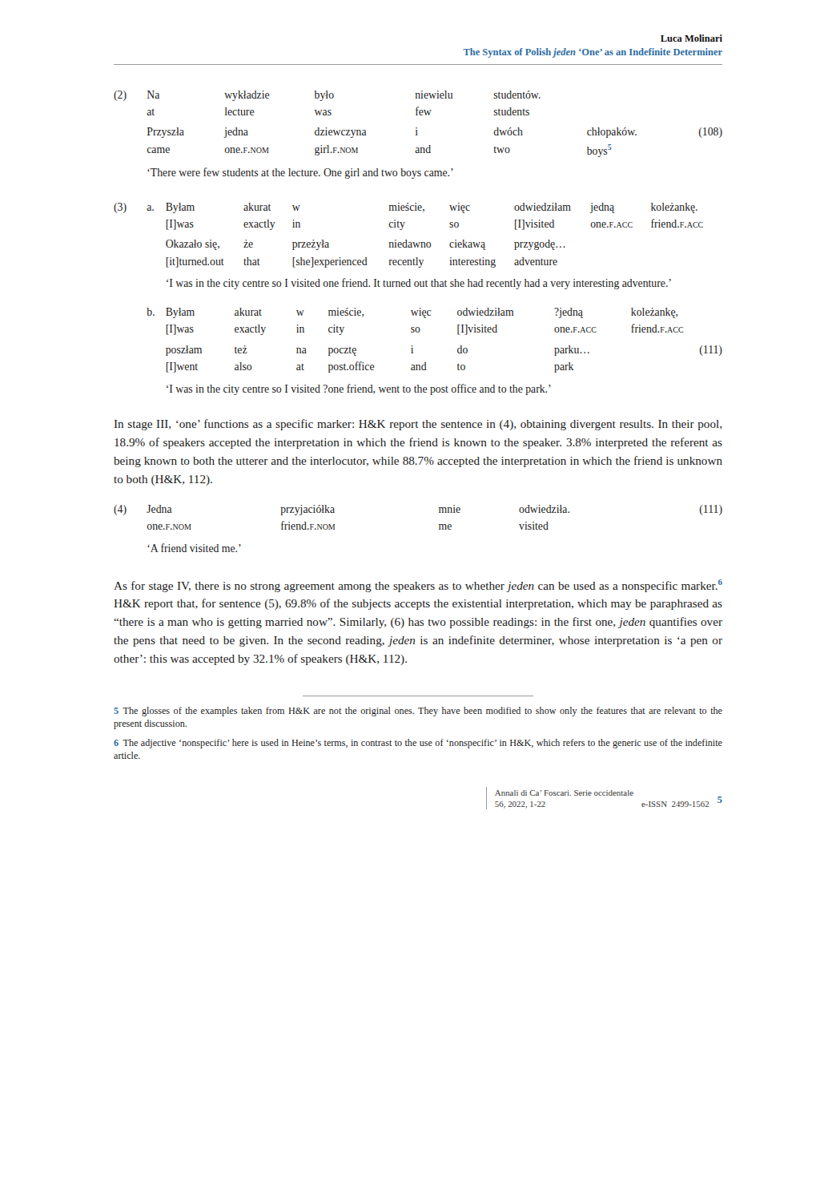Luca Molinari
The Syntax of Polish jeden ‘One’ as an Indefinite Determiner
(2)
| Na | wykładzie | było | niewielu | studentów. | |
| at | lecture | was | few | students | |
| Przyszła | jedna | dziewczyna | i | dwóch | chłopaków. | (108) |
| came | one. f.nom | girl. f.nom | and | two | boys 5 | |
‘There were few students at the lecture. One girl and two boys came.’
(3)
a.
| Byłam | akurat | w | mieście, | więc | odwiedziłam | jedną | koleżankę. |
| [I]was | exactly | in | city | so | [I]visited | one. f.acc | friend. f.acc |
| Okazało się, | że | przeżyła | niedawno | ciekawą | przygodę… |
| [it]turned.out | that | [she]experienced | recently | interesting | adventure |
‘I was in the city centre so I visited one friend. It turned out that she had recently had a very interesting adventure.’
b.
| Byłam | akurat | w | mieście, | więc | odwiedziłam | ?jedną | koleżankę, | |
| [I]was | exactly | in | city | so | [I]visited | one. f.acc | friend. f.acc | |
| poszłam | też | na | pocztę | i | do | parku… | (111) |
| [I]went | also | at | post.office | and | to | park | |
‘I was in the city centre so I visited ?one friend, went to the post office and to the park.’
In stage III, ‘one’ functions as a specific marker: H&K report the sentence in (4), obtaining divergent results. In their pool, 18.9% of speakers accepted the interpretation in which the friend is known to the speaker. 3.8% interpreted the referent as being known to both the utterer and the interlocutor, while 88.7% accepted the interpretation in which the friend is unknown to both (H&K, 112).
(4)
| Jedna | przyjaciółka | mnie | odwiedziła. | (111) |
| one. f.nom | friend. f.nom | me | visited | |
‘A friend visited me.’
As for stage IV, there is no strong agreement among the speakers as to whether jeden can be used as a nonspecific marker.6 H&K report that, for sentence (5), 69.8% of the subjects accepts the existential interpretation, which may be paraphrased as “there is a man who is getting married now”. Similarly, (6) has two possible readings: in the first one, jeden quantifies over the pens that need to be given. In the second reading, jeden is an indefinite determiner, whose interpretation is ‘a pen or other’: this was accepted by 32.1% of speakers (H&K, 112).
5 The glosses of the examples taken from H&K are not the original ones. They have been modified to show only the features that are relevant to the present discussion.
6 The adjective ‘nonspecific’ here is used in Heine’s terms, in contrast to the use of ‘nonspecific’ in H&K, which refers to the generic use of the indefinite article.
Annali di Ca’ Foscari. Serie occidentale
56, 2022, 1-22
e-ISSN 2499-1562
5